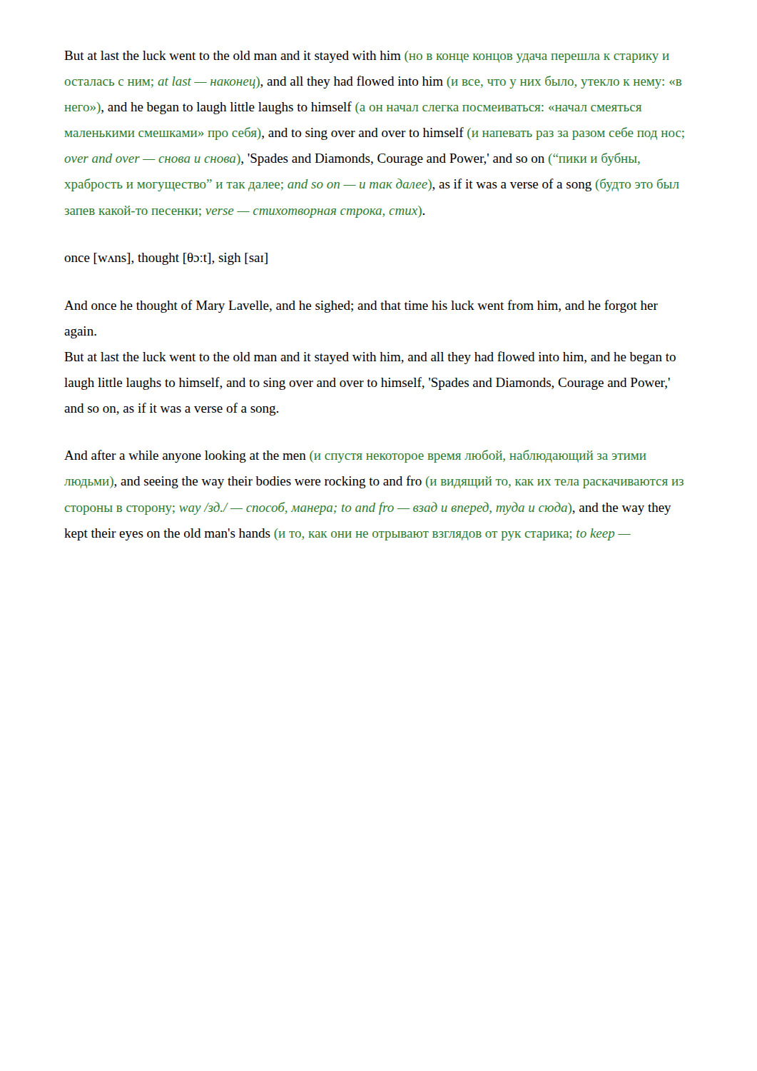But at last the luck went to the old man and it stayed with him (но в конце концов удача перешла к старику и осталась с ним; at last — наконец), and all they had flowed into him (и все, что у них было, утекло к нему: «в него»), and he began to laugh little laughs to himself (а он начал слегка посмеиваться: «начал смеяться маленькими смешками» про себя), and to sing over and over to himself (и напевать раз за разом себе под нос; over and over — снова и снова), 'Spades and Diamonds, Courage and Power,' and so on (“пики и бубны, храбрость и могущество” и так далее; and so on — и так далее), as if it was a verse of a song (будто это был запев какой-то песенки; verse — стихотворная строка, стих).
once [wʌns], thought [θɔːt], sigh [saɪ]
And once he thought of Mary Lavelle, and he sighed; and that time his luck went from him, and he forgot her again.
But at last the luck went to the old man and it stayed with him, and all they had flowed into him, and he began to laugh little laughs to himself, and to sing over and over to himself, 'Spades and Diamonds, Courage and Power,' and so on, as if it was a verse of a song.
And after a while anyone looking at the men (и спустя некоторое время любой, наблюдающий за этими людьми), and seeing the way their bodies were rocking to and fro (и видящий то, как их тела раскачиваются из стороны в сторону; way /зд./ — способ, манера; to and fro — взад и вперед, туда и сюда), and the way they kept their eyes on the old man's hands (и то, как они не отрывают взглядов от рук старика; to keep —